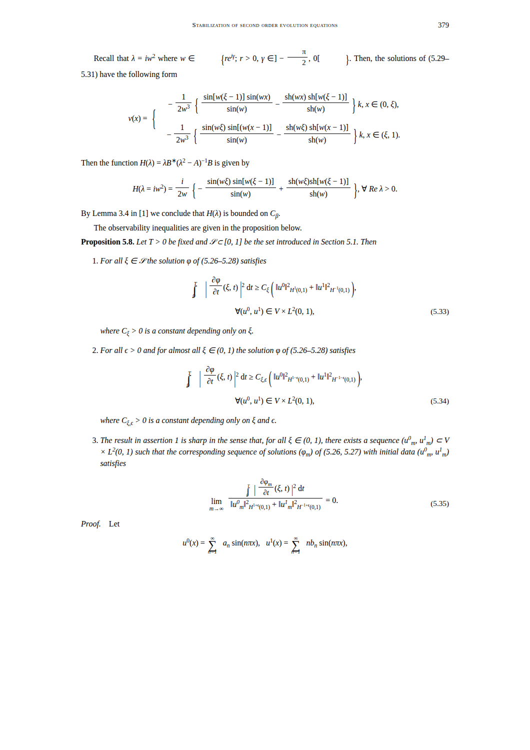Stabilization of second order evolution equations 379
Recall that λ = iw2 where w ∈{reiγ; r > 0, γ ∈] − π 2, 0[}. Then, the solutions of (5.29–5.31) have the following form
v(x) = {
| − 1 2 w 3 { sin [ w ( ξ − 1)] sin ( wx ) sin ( w ) − sh ( wx ) sh [ w ( ξ − 1)] sh ( w ) } k , x ∈ (0, ξ ), |
| − 1 2 w 3 { sin ( wξ ) sin [( w ( x − 1)] sin ( w ) − sh ( wξ ) sh [ w ( x − 1)] sh ( w ) } k , x ∈ ( ξ , 1). |
Then the function H(λ) = λB∗(λ2 − A)−1B is given by
H(λ = iw2) = i 2w { − sin(wξ) sin[w(ξ − 1)] sin(w) + sh(wξ)sh[w(ξ − 1)] sh(w) }, ∀ Re λ > 0.
By Lemma 3.4 in [1] we conclude that H(λ) is bounded on Cβ.
The observability inequalities are given in the proposition below.
Proposition 5.8. Let T > 0 be fixed and 𝒮 ⊂ [0, 1] be the set introduced in Section 5.1. Then
For all ξ ∈ 𝒮 the solution φ of (5.26–5.28) satisfies
T 0∫ | ∂φ∂t(ξ, t) |2 dt ≥ Cξ ( ‖u0‖2H1(0,1) + ‖u1‖2H−1(0,1) ),
∀(u0, u1) ∈ V × L2(0, 1), (5.33)
where Cξ > 0 is a constant depending only on ξ.
For all ϵ > 0 and for almost all ξ ∈ (0, 1) the solution φ of (5.26–5.28) satisfies
T 0∫ | ∂φ∂t(ξ, t) |2 dt ≥ Cξ,ϵ ( ‖u0‖2H1−ϵ(0,1) + ‖u1‖2H−1−ϵ(0,1) ),
∀(u0, u1) ∈ V × L2(0, 1), (5.34)
where Cξ,ϵ > 0 is a constant depending only on ξ and ϵ.
The result in assertion 1 is sharp in the sense that, for all ξ ∈ (0, 1), there exists a sequence (u0m, u1m) ⊂ V × L2(0, 1) such that the corresponding sequence of solutions (φm) of (5.26, 5.27) with initial data (u0m, u1m) satisfies
limm→∞ T 0∫ | ∂φm∂t(ξ, t) |2 dt ‖u0m‖2H1+ϵ(0,1) + ‖u1m‖2H−1+ϵ(0,1) = 0. (5.35)
Proof. Let
u0(x) = ∞n=1∑ an sin(nπx), u1(x) = ∞n=1∑ nbn sin(nπx),